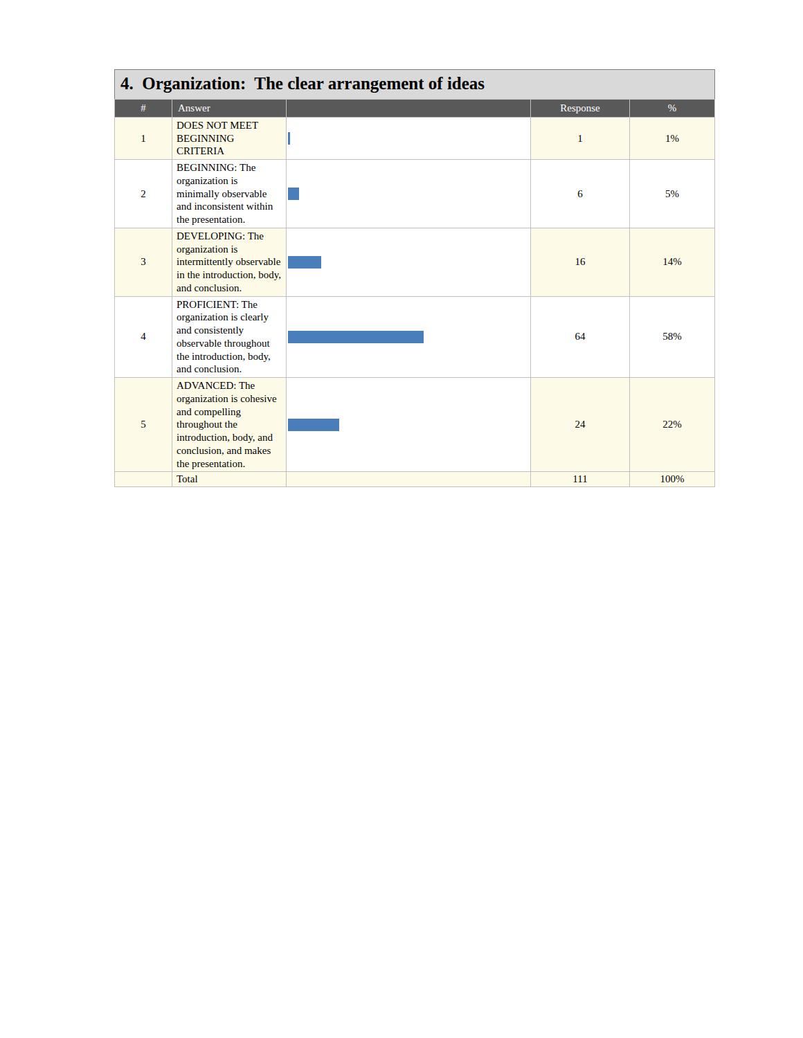4. Organization: The clear arrangement of ideas
| # | Answer | | Response | % |
| --- | --- | --- | --- | --- |
| 1 | DOES NOT MEET BEGINNING CRITERIA | | 1 | 1% |
| 2 | BEGINNING: The organization is minimally observable and inconsistent within the presentation. | | 6 | 5% |
| 3 | DEVELOPING: The organization is intermittently observable in the introduction, body, and conclusion. | | 16 | 14% |
| 4 | PROFICIENT: The organization is clearly and consistently observable throughout the introduction, body, and conclusion. | | 64 | 58% |
| 5 | ADVANCED: The organization is cohesive and compelling throughout the introduction, body, and conclusion, and makes the presentation. | | 24 | 22% |
| | Total | | 111 | 100% |